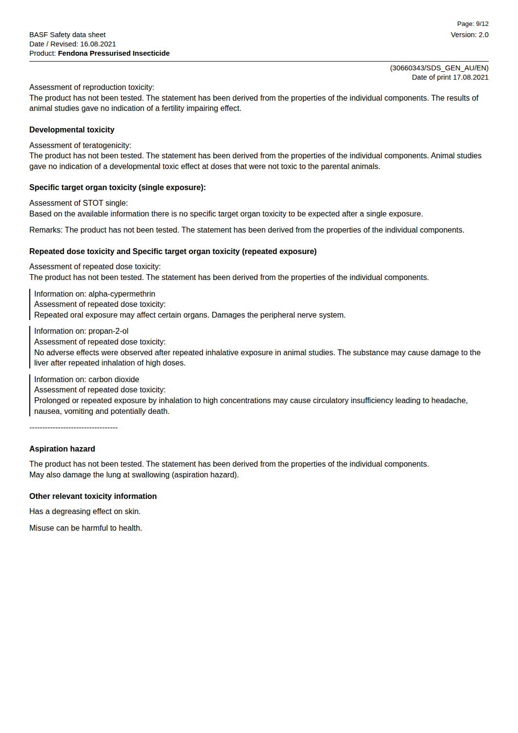Page: 9/12
BASF Safety data sheet
Date / Revised: 16.08.2021
Product: Fendona Pressurised Insecticide
Version: 2.0
(30660343/SDS_GEN_AU/EN)
Date of print 17.08.2021
Assessment of reproduction toxicity:
The product has not been tested. The statement has been derived from the properties of the individual components. The results of animal studies gave no indication of a fertility impairing effect.
Developmental toxicity
Assessment of teratogenicity:
The product has not been tested. The statement has been derived from the properties of the individual components. Animal studies gave no indication of a developmental toxic effect at doses that were not toxic to the parental animals.
Specific target organ toxicity (single exposure):
Assessment of STOT single:
Based on the available information there is no specific target organ toxicity to be expected after a single exposure.
Remarks: The product has not been tested. The statement has been derived from the properties of the individual components.
Repeated dose toxicity and Specific target organ toxicity (repeated exposure)
Assessment of repeated dose toxicity:
The product has not been tested. The statement has been derived from the properties of the individual components.
Information on: alpha-cypermethrin
Assessment of repeated dose toxicity:
Repeated oral exposure may affect certain organs. Damages the peripheral nerve system.
Information on: propan-2-ol
Assessment of repeated dose toxicity:
No adverse effects were observed after repeated inhalative exposure in animal studies. The substance may cause damage to the liver after repeated inhalation of high doses.
Information on: carbon dioxide
Assessment of repeated dose toxicity:
Prolonged or repeated exposure by inhalation to high concentrations may cause circulatory insufficiency leading to headache, nausea, vomiting and potentially death.
----------------------------------
Aspiration hazard
The product has not been tested. The statement has been derived from the properties of the individual components.
May also damage the lung at swallowing (aspiration hazard).
Other relevant toxicity information
Has a degreasing effect on skin.
Misuse can be harmful to health.